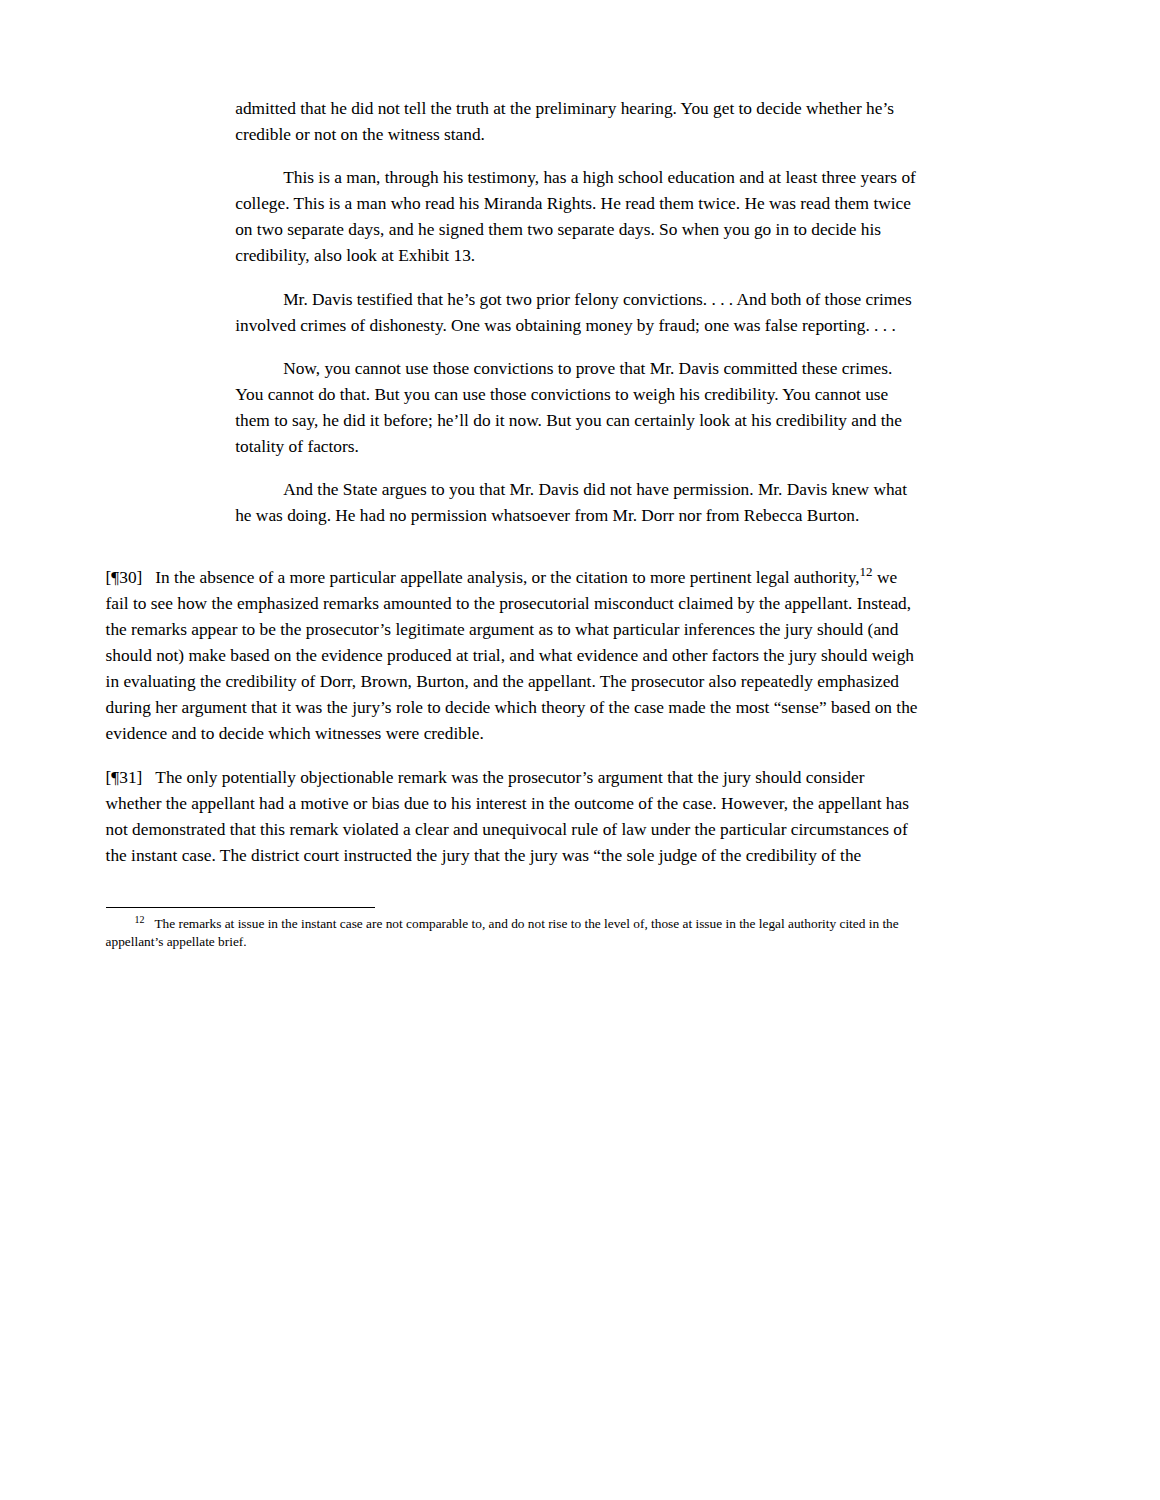admitted that he did not tell the truth at the preliminary hearing. You get to decide whether he’s credible or not on the witness stand.
This is a man, through his testimony, has a high school education and at least three years of college. This is a man who read his Miranda Rights. He read them twice. He was read them twice on two separate days, and he signed them two separate days. So when you go in to decide his credibility, also look at Exhibit 13.
Mr. Davis testified that he’s got two prior felony convictions. . . . And both of those crimes involved crimes of dishonesty. One was obtaining money by fraud; one was false reporting. . . .
Now, you cannot use those convictions to prove that Mr. Davis committed these crimes. You cannot do that. But you can use those convictions to weigh his credibility. You cannot use them to say, he did it before; he’ll do it now. But you can certainly look at his credibility and the totality of factors.
And the State argues to you that Mr. Davis did not have permission. Mr. Davis knew what he was doing. He had no permission whatsoever from Mr. Dorr nor from Rebecca Burton.
[¶30] In the absence of a more particular appellate analysis, or the citation to more pertinent legal authority,12 we fail to see how the emphasized remarks amounted to the prosecutorial misconduct claimed by the appellant. Instead, the remarks appear to be the prosecutor’s legitimate argument as to what particular inferences the jury should (and should not) make based on the evidence produced at trial, and what evidence and other factors the jury should weigh in evaluating the credibility of Dorr, Brown, Burton, and the appellant. The prosecutor also repeatedly emphasized during her argument that it was the jury’s role to decide which theory of the case made the most “sense” based on the evidence and to decide which witnesses were credible.
[¶31] The only potentially objectionable remark was the prosecutor’s argument that the jury should consider whether the appellant had a motive or bias due to his interest in the outcome of the case. However, the appellant has not demonstrated that this remark violated a clear and unequivocal rule of law under the particular circumstances of the instant case. The district court instructed the jury that the jury was “the sole judge of the credibility of the
12 The remarks at issue in the instant case are not comparable to, and do not rise to the level of, those at issue in the legal authority cited in the appellant’s appellate brief.